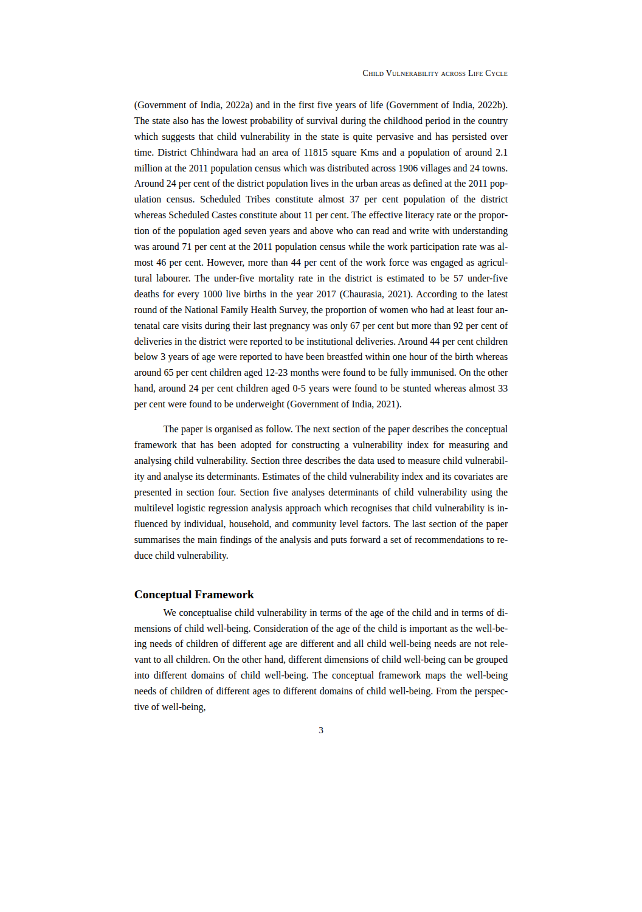Child Vulnerability across Life Cycle
(Government of India, 2022a) and in the first five years of life (Government of India, 2022b). The state also has the lowest probability of survival during the childhood period in the country which suggests that child vulnerability in the state is quite pervasive and has persisted over time. District Chhindwara had an area of 11815 square Kms and a population of around 2.1 million at the 2011 population census which was distributed across 1906 villages and 24 towns. Around 24 per cent of the district population lives in the urban areas as defined at the 2011 population census. Scheduled Tribes constitute almost 37 per cent population of the district whereas Scheduled Castes constitute about 11 per cent. The effective literacy rate or the proportion of the population aged seven years and above who can read and write with understanding was around 71 per cent at the 2011 population census while the work participation rate was almost 46 per cent. However, more than 44 per cent of the work force was engaged as agricultural labourer. The under-five mortality rate in the district is estimated to be 57 under-five deaths for every 1000 live births in the year 2017 (Chaurasia, 2021). According to the latest round of the National Family Health Survey, the proportion of women who had at least four antenatal care visits during their last pregnancy was only 67 per cent but more than 92 per cent of deliveries in the district were reported to be institutional deliveries. Around 44 per cent children below 3 years of age were reported to have been breastfed within one hour of the birth whereas around 65 per cent children aged 12-23 months were found to be fully immunised. On the other hand, around 24 per cent children aged 0-5 years were found to be stunted whereas almost 33 per cent were found to be underweight (Government of India, 2021).
The paper is organised as follow. The next section of the paper describes the conceptual framework that has been adopted for constructing a vulnerability index for measuring and analysing child vulnerability. Section three describes the data used to measure child vulnerability and analyse its determinants. Estimates of the child vulnerability index and its covariates are presented in section four. Section five analyses determinants of child vulnerability using the multilevel logistic regression analysis approach which recognises that child vulnerability is influenced by individual, household, and community level factors. The last section of the paper summarises the main findings of the analysis and puts forward a set of recommendations to reduce child vulnerability.
Conceptual Framework
We conceptualise child vulnerability in terms of the age of the child and in terms of dimensions of child well-being. Consideration of the age of the child is important as the well-being needs of children of different age are different and all child well-being needs are not relevant to all children. On the other hand, different dimensions of child well-being can be grouped into different domains of child well-being. The conceptual framework maps the well-being needs of children of different ages to different domains of child well-being. From the perspective of well-being,
3